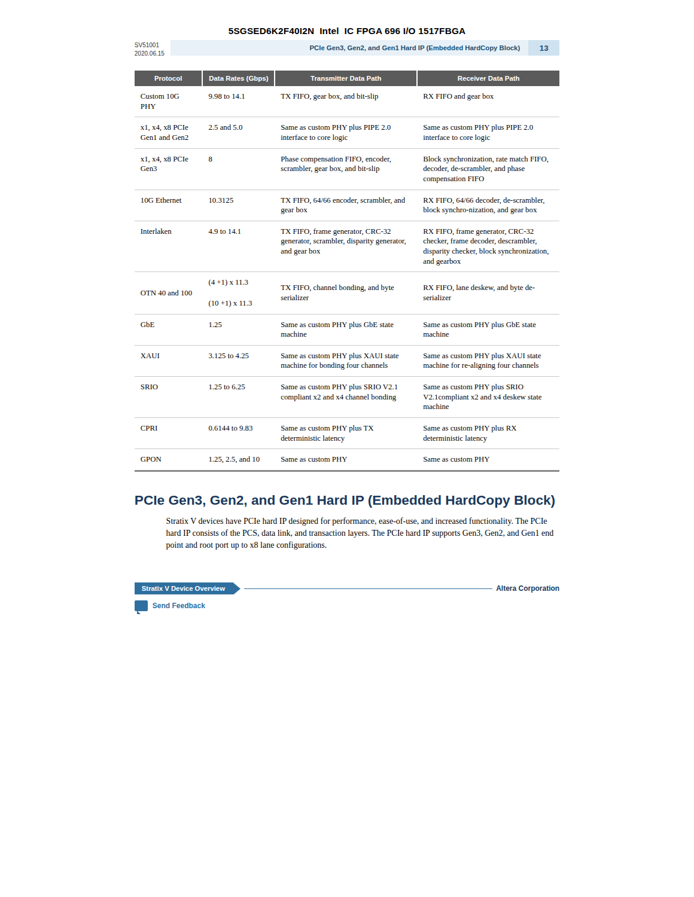5SGSED6K2F40I2N Intel IC FPGA 696 I/O 1517FBGA
SV51001
2020.06.15
PCIe Gen3, Gen2, and Gen1 Hard IP (Embedded HardCopy Block)
13
| Protocol | Data Rates (Gbps) | Transmitter Data Path | Receiver Data Path |
| --- | --- | --- | --- |
| Custom 10G PHY | 9.98 to 14.1 | TX FIFO, gear box, and bit-slip | RX FIFO and gear box |
| x1, x4, x8 PCIe Gen1 and Gen2 | 2.5 and 5.0 | Same as custom PHY plus PIPE 2.0 interface to core logic | Same as custom PHY plus PIPE 2.0 interface to core logic |
| x1, x4, x8 PCIe Gen3 | 8 | Phase compensation FIFO, encoder, scrambler, gear box, and bit-slip | Block synchronization, rate match FIFO, decoder, de-scrambler, and phase compensation FIFO |
| 10G Ethernet | 10.3125 | TX FIFO, 64/66 encoder, scrambler, and gear box | RX FIFO, 64/66 decoder, de-scrambler, block synchro-nization, and gear box |
| Interlaken | 4.9 to 14.1 | TX FIFO, frame generator, CRC-32 generator, scrambler, disparity generator, and gear box | RX FIFO, frame generator, CRC-32 checker, frame decoder, descrambler, disparity checker, block synchronization, and gearbox |
| OTN 40 and 100 | (4 +1) x 11.3 | TX FIFO, channel bonding, and byte serializer | RX FIFO, lane deskew, and byte de-serializer |
| (10 +1) x 11.3 |
| GbE | 1.25 | Same as custom PHY plus GbE state machine | Same as custom PHY plus GbE state machine |
| XAUI | 3.125 to 4.25 | Same as custom PHY plus XAUI state machine for bonding four channels | Same as custom PHY plus XAUI state machine for re-aligning four channels |
| SRIO | 1.25 to 6.25 | Same as custom PHY plus SRIO V2.1 compliant x2 and x4 channel bonding | Same as custom PHY plus SRIO V2.1compliant x2 and x4 deskew state machine |
| CPRI | 0.6144 to 9.83 | Same as custom PHY plus TX deterministic latency | Same as custom PHY plus RX deterministic latency |
| GPON | 1.25, 2.5, and 10 | Same as custom PHY | Same as custom PHY |
PCIe Gen3, Gen2, and Gen1 Hard IP (Embedded HardCopy Block)
Stratix V devices have PCIe hard IP designed for performance, ease-of-use, and increased functionality. The PCIe hard IP consists of the PCS, data link, and transaction layers. The PCIe hard IP supports Gen3, Gen2, and Gen1 end point and root port up to x8 lane configurations.
Stratix V Device Overview
Altera Corporation
Send Feedback